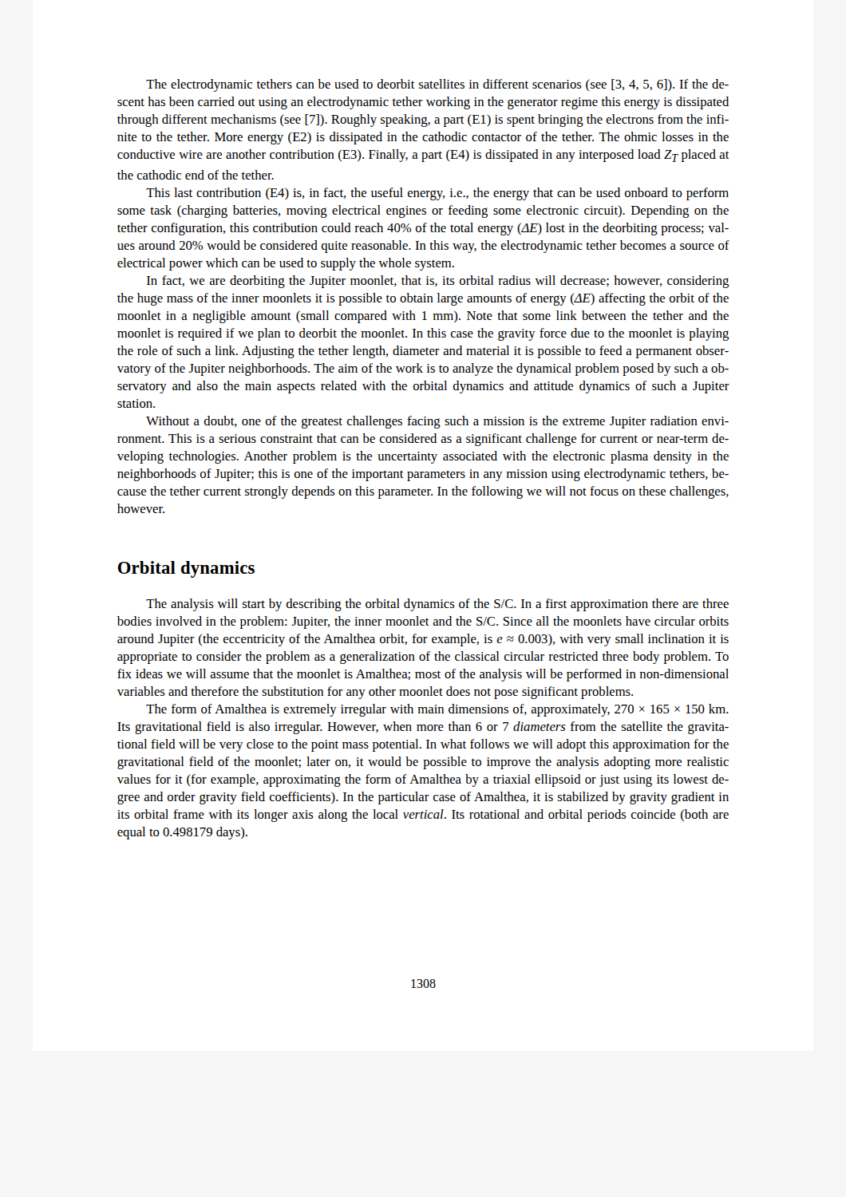The electrodynamic tethers can be used to deorbit satellites in different scenarios (see [3, 4, 5, 6]). If the descent has been carried out using an electrodynamic tether working in the generator regime this energy is dissipated through different mechanisms (see [7]). Roughly speaking, a part (E1) is spent bringing the electrons from the infinite to the tether. More energy (E2) is dissipated in the cathodic contactor of the tether. The ohmic losses in the conductive wire are another contribution (E3). Finally, a part (E4) is dissipated in any interposed load ZT placed at the cathodic end of the tether.
This last contribution (E4) is, in fact, the useful energy, i.e., the energy that can be used onboard to perform some task (charging batteries, moving electrical engines or feeding some electronic circuit). Depending on the tether configuration, this contribution could reach 40% of the total energy (ΔE) lost in the deorbiting process; values around 20% would be considered quite reasonable. In this way, the electrodynamic tether becomes a source of electrical power which can be used to supply the whole system.
In fact, we are deorbiting the Jupiter moonlet, that is, its orbital radius will decrease; however, considering the huge mass of the inner moonlets it is possible to obtain large amounts of energy (ΔE) affecting the orbit of the moonlet in a negligible amount (small compared with 1 mm). Note that some link between the tether and the moonlet is required if we plan to deorbit the moonlet. In this case the gravity force due to the moonlet is playing the role of such a link. Adjusting the tether length, diameter and material it is possible to feed a permanent observatory of the Jupiter neighborhoods. The aim of the work is to analyze the dynamical problem posed by such a observatory and also the main aspects related with the orbital dynamics and attitude dynamics of such a Jupiter station.
Without a doubt, one of the greatest challenges facing such a mission is the extreme Jupiter radiation environment. This is a serious constraint that can be considered as a significant challenge for current or near-term developing technologies. Another problem is the uncertainty associated with the electronic plasma density in the neighborhoods of Jupiter; this is one of the important parameters in any mission using electrodynamic tethers, because the tether current strongly depends on this parameter. In the following we will not focus on these challenges, however.
Orbital dynamics
The analysis will start by describing the orbital dynamics of the S/C. In a first approximation there are three bodies involved in the problem: Jupiter, the inner moonlet and the S/C. Since all the moonlets have circular orbits around Jupiter (the eccentricity of the Amalthea orbit, for example, is e ≈ 0.003), with very small inclination it is appropriate to consider the problem as a generalization of the classical circular restricted three body problem. To fix ideas we will assume that the moonlet is Amalthea; most of the analysis will be performed in non-dimensional variables and therefore the substitution for any other moonlet does not pose significant problems.
The form of Amalthea is extremely irregular with main dimensions of, approximately, 270 × 165 × 150 km. Its gravitational field is also irregular. However, when more than 6 or 7 diameters from the satellite the gravitational field will be very close to the point mass potential. In what follows we will adopt this approximation for the gravitational field of the moonlet; later on, it would be possible to improve the analysis adopting more realistic values for it (for example, approximating the form of Amalthea by a triaxial ellipsoid or just using its lowest degree and order gravity field coefficients). In the particular case of Amalthea, it is stabilized by gravity gradient in its orbital frame with its longer axis along the local vertical. Its rotational and orbital periods coincide (both are equal to 0.498179 days).
1308